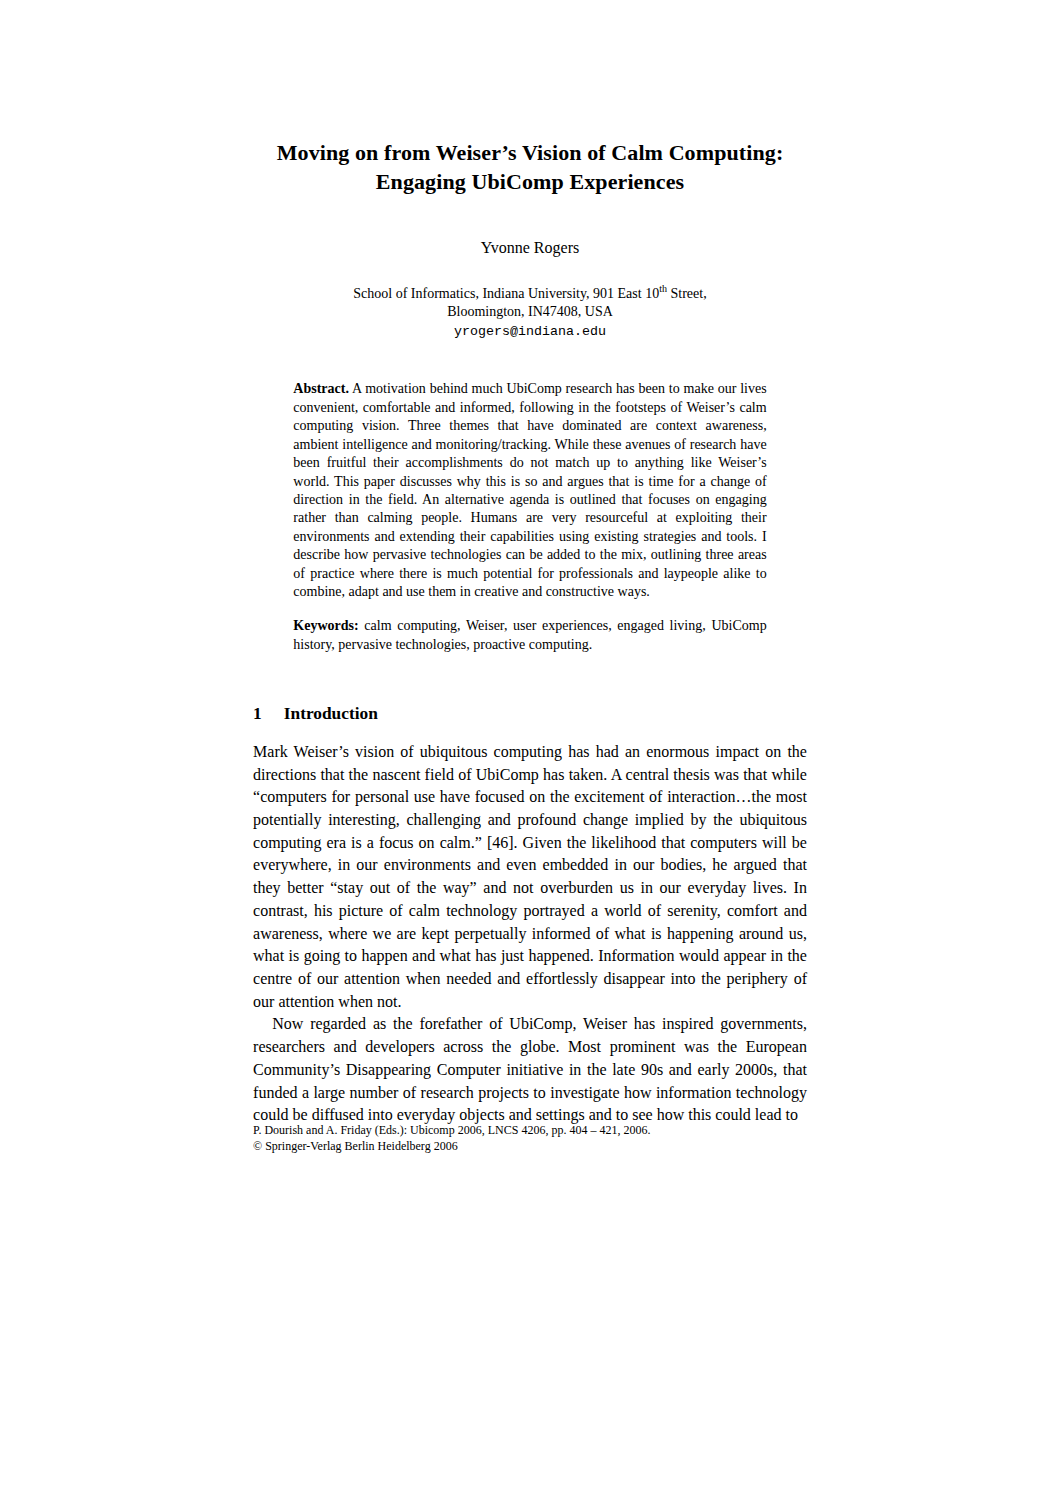Moving on from Weiser’s Vision of Calm Computing:
Engaging UbiComp Experiences
Yvonne Rogers
School of Informatics, Indiana University, 901 East 10th Street,
Bloomington, IN47408, USA
yrogers@indiana.edu
Abstract. A motivation behind much UbiComp research has been to make our lives convenient, comfortable and informed, following in the footsteps of Weiser’s calm computing vision. Three themes that have dominated are context awareness, ambient intelligence and monitoring/tracking. While these avenues of research have been fruitful their accomplishments do not match up to anything like Weiser’s world. This paper discusses why this is so and argues that is time for a change of direction in the field. An alternative agenda is outlined that focuses on engaging rather than calming people. Humans are very resourceful at exploiting their environments and extending their capabilities using existing strategies and tools. I describe how pervasive technologies can be added to the mix, outlining three areas of practice where there is much potential for professionals and laypeople alike to combine, adapt and use them in creative and constructive ways.
Keywords: calm computing, Weiser, user experiences, engaged living, UbiComp history, pervasive technologies, proactive computing.
1 Introduction
Mark Weiser’s vision of ubiquitous computing has had an enormous impact on the directions that the nascent field of UbiComp has taken. A central thesis was that while “computers for personal use have focused on the excitement of interaction…the most potentially interesting, challenging and profound change implied by the ubiquitous computing era is a focus on calm.” [46]. Given the likelihood that computers will be everywhere, in our environments and even embedded in our bodies, he argued that they better “stay out of the way” and not overburden us in our everyday lives. In contrast, his picture of calm technology portrayed a world of serenity, comfort and awareness, where we are kept perpetually informed of what is happening around us, what is going to happen and what has just happened. Information would appear in the centre of our attention when needed and effortlessly disappear into the periphery of our attention when not.
Now regarded as the forefather of UbiComp, Weiser has inspired governments, researchers and developers across the globe. Most prominent was the European Community’s Disappearing Computer initiative in the late 90s and early 2000s, that funded a large number of research projects to investigate how information technology could be diffused into everyday objects and settings and to see how this could lead to
P. Dourish and A. Friday (Eds.): Ubicomp 2006, LNCS 4206, pp. 404 – 421, 2006.
© Springer-Verlag Berlin Heidelberg 2006